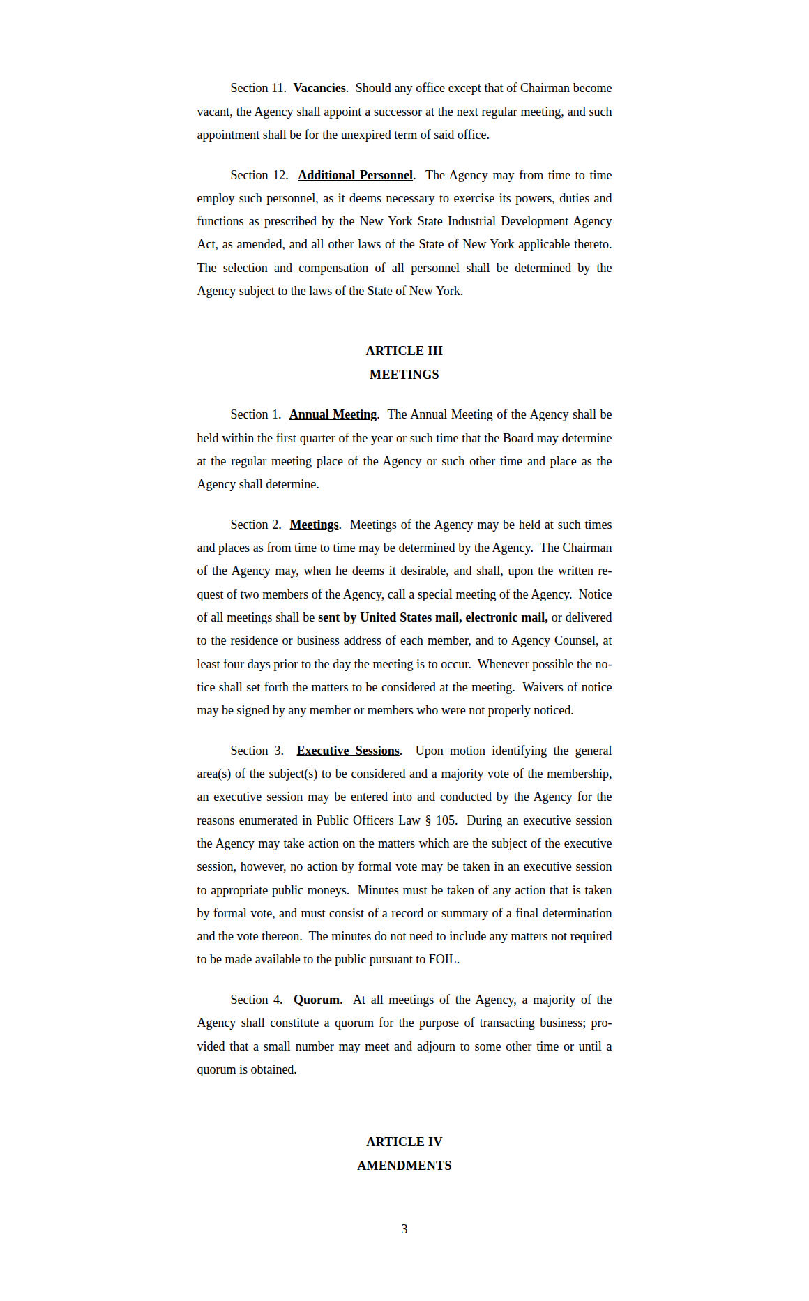Section 11. Vacancies. Should any office except that of Chairman become vacant, the Agency shall appoint a successor at the next regular meeting, and such appointment shall be for the unexpired term of said office.
Section 12. Additional Personnel. The Agency may from time to time employ such personnel, as it deems necessary to exercise its powers, duties and functions as prescribed by the New York State Industrial Development Agency Act, as amended, and all other laws of the State of New York applicable thereto. The selection and compensation of all personnel shall be determined by the Agency subject to the laws of the State of New York.
ARTICLE III
MEETINGS
Section 1. Annual Meeting. The Annual Meeting of the Agency shall be held within the first quarter of the year or such time that the Board may determine at the regular meeting place of the Agency or such other time and place as the Agency shall determine.
Section 2. Meetings. Meetings of the Agency may be held at such times and places as from time to time may be determined by the Agency. The Chairman of the Agency may, when he deems it desirable, and shall, upon the written request of two members of the Agency, call a special meeting of the Agency. Notice of all meetings shall be sent by United States mail, electronic mail, or delivered to the residence or business address of each member, and to Agency Counsel, at least four days prior to the day the meeting is to occur. Whenever possible the notice shall set forth the matters to be considered at the meeting. Waivers of notice may be signed by any member or members who were not properly noticed.
Section 3. Executive Sessions. Upon motion identifying the general area(s) of the subject(s) to be considered and a majority vote of the membership, an executive session may be entered into and conducted by the Agency for the reasons enumerated in Public Officers Law § 105. During an executive session the Agency may take action on the matters which are the subject of the executive session, however, no action by formal vote may be taken in an executive session to appropriate public moneys. Minutes must be taken of any action that is taken by formal vote, and must consist of a record or summary of a final determination and the vote thereon. The minutes do not need to include any matters not required to be made available to the public pursuant to FOIL.
Section 4. Quorum. At all meetings of the Agency, a majority of the Agency shall constitute a quorum for the purpose of transacting business; provided that a small number may meet and adjourn to some other time or until a quorum is obtained.
ARTICLE IV
AMENDMENTS
3